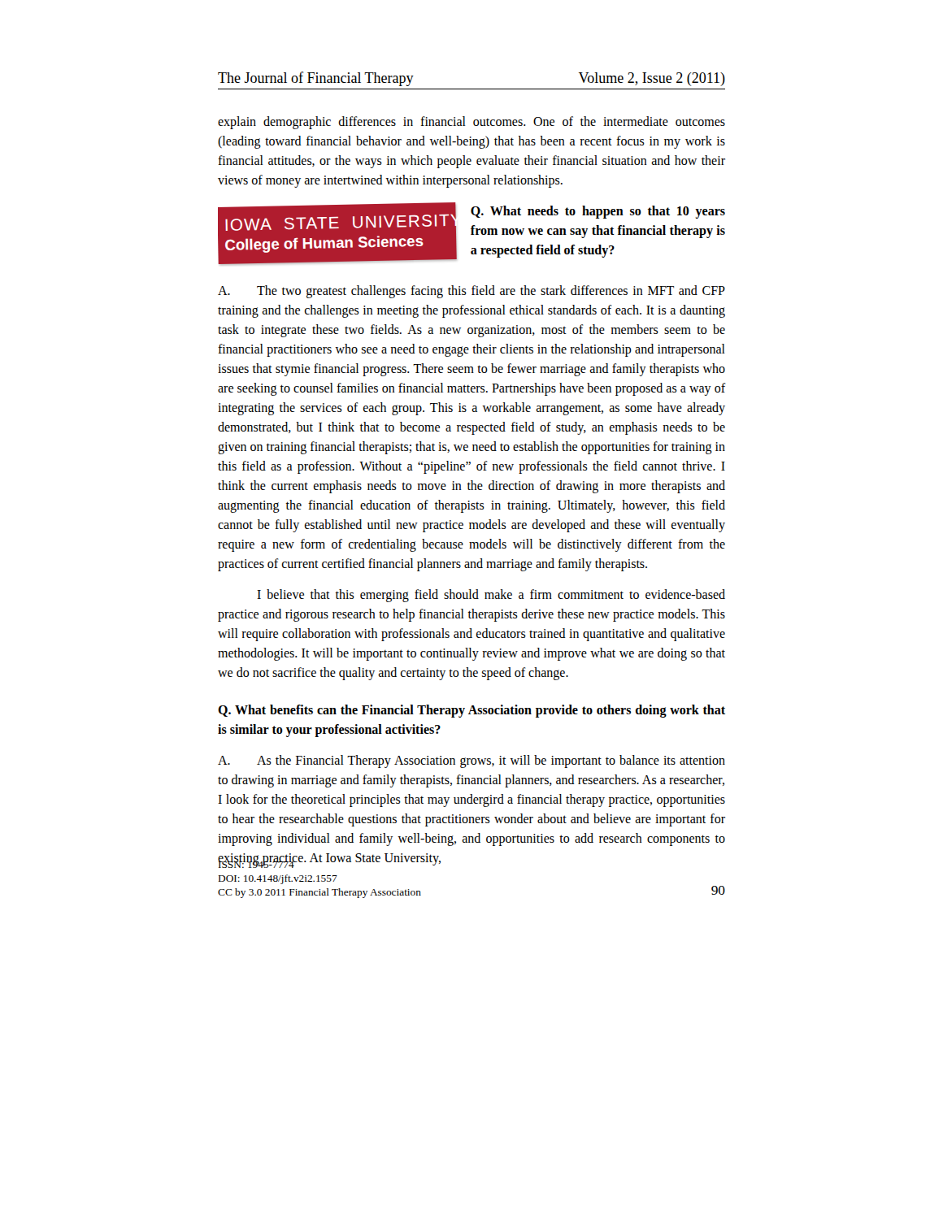The Journal of Financial Therapy Volume 2, Issue 2 (2011)
explain demographic differences in financial outcomes. One of the intermediate outcomes (leading toward financial behavior and well-being) that has been a recent focus in my work is financial attitudes, or the ways in which people evaluate their financial situation and how their views of money are intertwined within interpersonal relationships.
IOWA STATE UNIVERSITY
College of Human Sciences
Q. What needs to happen so that 10 years from now we can say that financial therapy is a respected field of study?
A. The two greatest challenges facing this field are the stark differences in MFT and CFP training and the challenges in meeting the professional ethical standards of each. It is a daunting task to integrate these two fields. As a new organization, most of the members seem to be financial practitioners who see a need to engage their clients in the relationship and intrapersonal issues that stymie financial progress. There seem to be fewer marriage and family therapists who are seeking to counsel families on financial matters. Partnerships have been proposed as a way of integrating the services of each group. This is a workable arrangement, as some have already demonstrated, but I think that to become a respected field of study, an emphasis needs to be given on training financial therapists; that is, we need to establish the opportunities for training in this field as a profession. Without a “pipeline” of new professionals the field cannot thrive. I think the current emphasis needs to move in the direction of drawing in more therapists and augmenting the financial education of therapists in training. Ultimately, however, this field cannot be fully established until new practice models are developed and these will eventually require a new form of credentialing because models will be distinctively different from the practices of current certified financial planners and marriage and family therapists.
I believe that this emerging field should make a firm commitment to evidence-based practice and rigorous research to help financial therapists derive these new practice models. This will require collaboration with professionals and educators trained in quantitative and qualitative methodologies. It will be important to continually review and improve what we are doing so that we do not sacrifice the quality and certainty to the speed of change.
Q. What benefits can the Financial Therapy Association provide to others doing work that is similar to your professional activities?
A. As the Financial Therapy Association grows, it will be important to balance its attention to drawing in marriage and family therapists, financial planners, and researchers. As a researcher, I look for the theoretical principles that may undergird a financial therapy practice, opportunities to hear the researchable questions that practitioners wonder about and believe are important for improving individual and family well-being, and opportunities to add research components to existing practice. At Iowa State University,
ISSN: 1945-7774
DOI: 10.4148/jft.v2i2.1557
CC by 3.0 2011 Financial Therapy Association
90